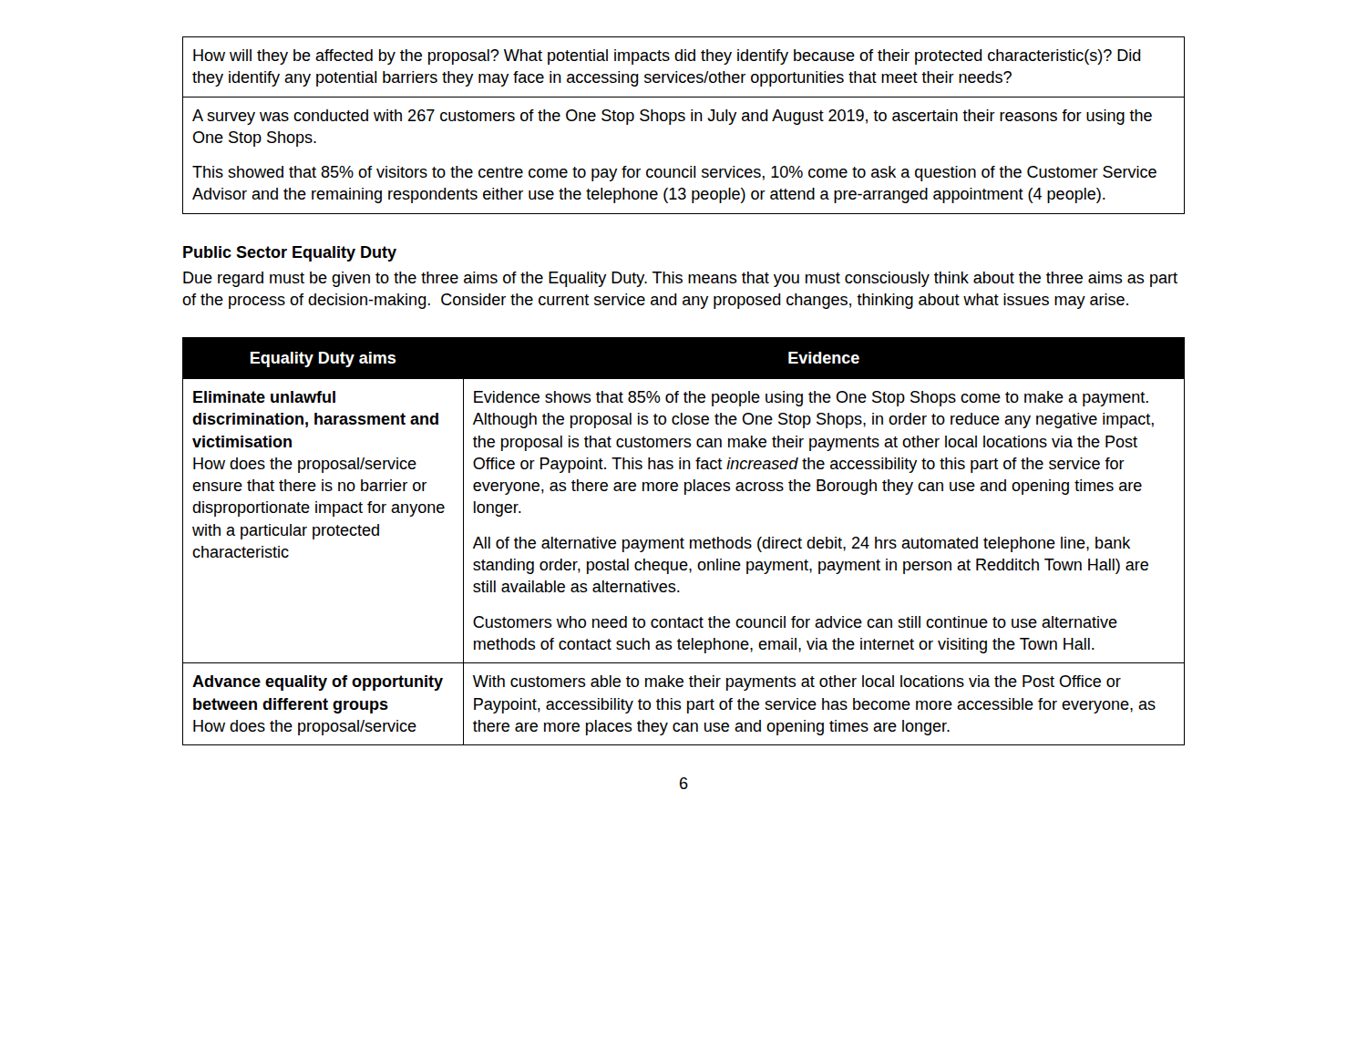| How will they be affected by the proposal? What potential impacts did they identify because of their protected characteristic(s)? Did they identify any potential barriers they may face in accessing services/other opportunities that meet their needs? |
| A survey was conducted with 267 customers of the One Stop Shops in July and August 2019, to ascertain their reasons for using the One Stop Shops. This showed that 85% of visitors to the centre come to pay for council services, 10% come to ask a question of the Customer Service Advisor and the remaining respondents either use the telephone (13 people) or attend a pre-arranged appointment (4 people). |
Public Sector Equality Duty
Due regard must be given to the three aims of the Equality Duty. This means that you must consciously think about the three aims as part of the process of decision-making. Consider the current service and any proposed changes, thinking about what issues may arise.
| Equality Duty aims | Evidence |
| --- | --- |
| Eliminate unlawful discrimination, harassment and victimisation How does the proposal/service ensure that there is no barrier or disproportionate impact for anyone with a particular protected characteristic | Evidence shows that 85% of the people using the One Stop Shops come to make a payment. Although the proposal is to close the One Stop Shops, in order to reduce any negative impact, the proposal is that customers can make their payments at other local locations via the Post Office or Paypoint. This has in fact increased the accessibility to this part of the service for everyone, as there are more places across the Borough they can use and opening times are longer. All of the alternative payment methods (direct debit, 24 hrs automated telephone line, bank standing order, postal cheque, online payment, payment in person at Redditch Town Hall) are still available as alternatives. Customers who need to contact the council for advice can still continue to use alternative methods of contact such as telephone, email, via the internet or visiting the Town Hall. |
| Advance equality of opportunity between different groups How does the proposal/service | With customers able to make their payments at other local locations via the Post Office or Paypoint, accessibility to this part of the service has become more accessible for everyone, as there are more places they can use and opening times are longer. |
6